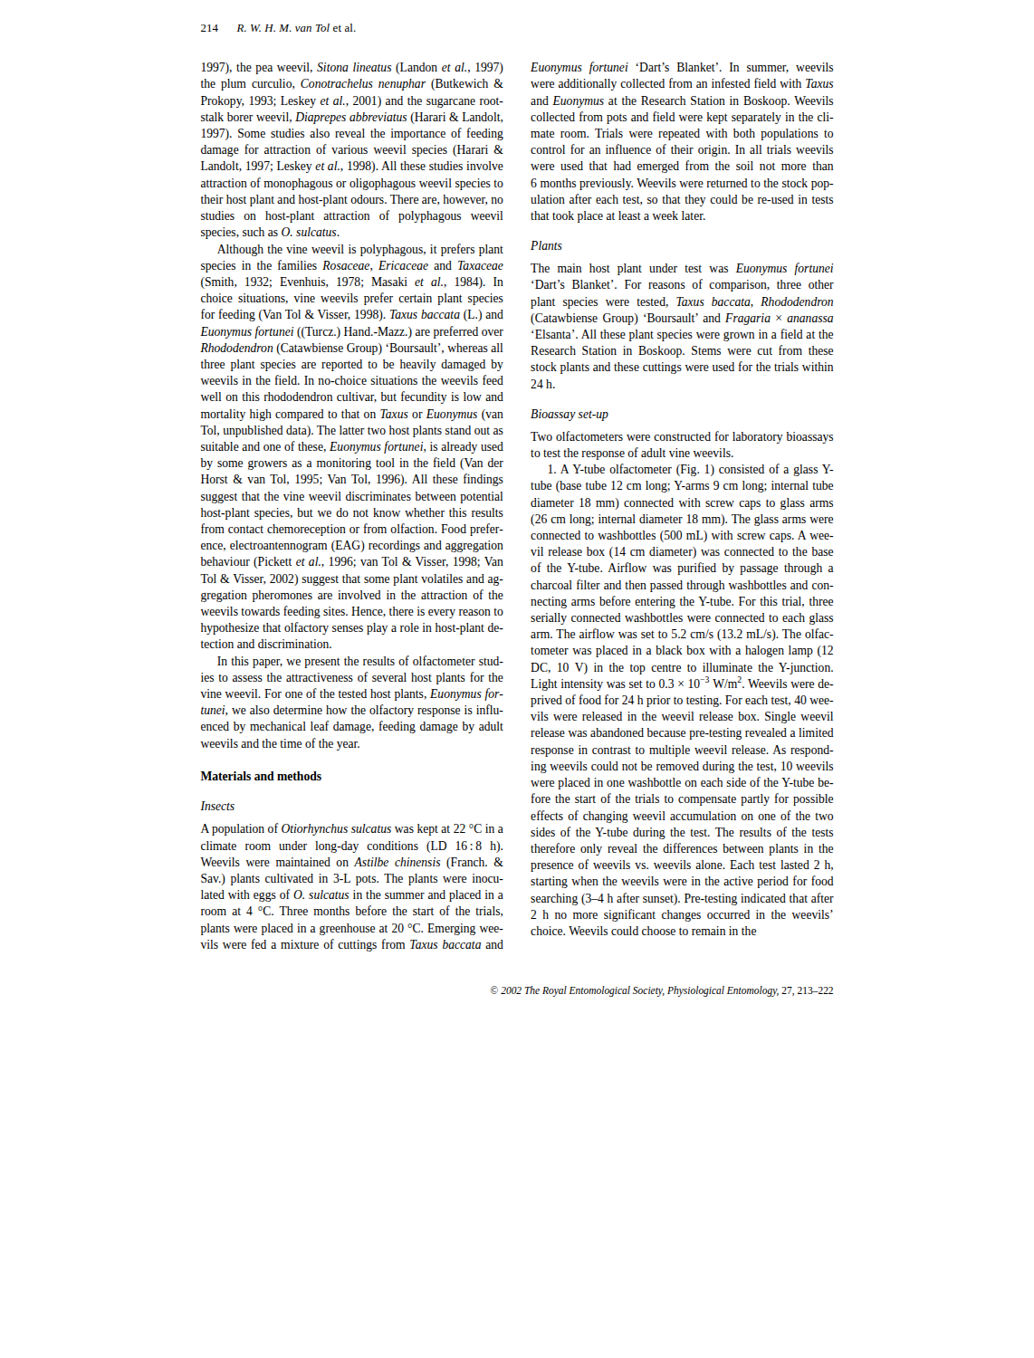214 R. W. H. M. van Tol et al.
1997), the pea weevil, Sitona lineatus (Landon et al., 1997) the plum curculio, Conotrachelus nenuphar (Butkewich & Prokopy, 1993; Leskey et al., 2001) and the sugarcane rootstalk borer weevil, Diaprepes abbreviatus (Harari & Landolt, 1997). Some studies also reveal the importance of feeding damage for attraction of various weevil species (Harari & Landolt, 1997; Leskey et al., 1998). All these studies involve attraction of monophagous or oligophagous weevil species to their host plant and host-plant odours. There are, however, no studies on host-plant attraction of polyphagous weevil species, such as O. sulcatus.
Although the vine weevil is polyphagous, it prefers plant species in the families Rosaceae, Ericaceae and Taxaceae (Smith, 1932; Evenhuis, 1978; Masaki et al., 1984). In choice situations, vine weevils prefer certain plant species for feeding (Van Tol & Visser, 1998). Taxus baccata (L.) and Euonymus fortunei ((Turcz.) Hand.-Mazz.) are preferred over Rhododendron (Catawbiense Group) ‘Boursault’, whereas all three plant species are reported to be heavily damaged by weevils in the field. In no-choice situations the weevils feed well on this rhododendron cultivar, but fecundity is low and mortality high compared to that on Taxus or Euonymus (van Tol, unpublished data). The latter two host plants stand out as suitable and one of these, Euonymus fortunei, is already used by some growers as a monitoring tool in the field (Van der Horst & van Tol, 1995; Van Tol, 1996). All these findings suggest that the vine weevil discriminates between potential host-plant species, but we do not know whether this results from contact chemoreception or from olfaction. Food preference, electroantennogram (EAG) recordings and aggregation behaviour (Pickett et al., 1996; van Tol & Visser, 1998; Van Tol & Visser, 2002) suggest that some plant volatiles and aggregation pheromones are involved in the attraction of the weevils towards feeding sites. Hence, there is every reason to hypothesize that olfactory senses play a role in host-plant detection and discrimination.
In this paper, we present the results of olfactometer studies to assess the attractiveness of several host plants for the vine weevil. For one of the tested host plants, Euonymus fortunei, we also determine how the olfactory response is influenced by mechanical leaf damage, feeding damage by adult weevils and the time of the year.
Materials and methods
Insects
A population of Otiorhynchus sulcatus was kept at 22 °C in a climate room under long-day conditions (LD 16 : 8 h). Weevils were maintained on Astilbe chinensis (Franch. & Sav.) plants cultivated in 3-L pots. The plants were inoculated with eggs of O. sulcatus in the summer and placed in a room at 4 °C. Three months before the start of the trials, plants were placed in a greenhouse at 20 °C. Emerging weevils were fed a mixture of cuttings from Taxus baccata and Euonymus fortunei ‘Dart’s Blanket’. In summer, weevils were additionally collected from an infested field with Taxus and Euonymus at the Research Station in Boskoop. Weevils collected from pots and field were kept separately in the climate room. Trials were repeated with both populations to control for an influence of their origin. In all trials weevils were used that had emerged from the soil not more than 6 months previously. Weevils were returned to the stock population after each test, so that they could be re-used in tests that took place at least a week later.
Plants
The main host plant under test was Euonymus fortunei ‘Dart’s Blanket’. For reasons of comparison, three other plant species were tested, Taxus baccata, Rhododendron (Catawbiense Group) ‘Boursault’ and Fragaria × ananassa ‘Elsanta’. All these plant species were grown in a field at the Research Station in Boskoop. Stems were cut from these stock plants and these cuttings were used for the trials within 24 h.
Bioassay set-up
Two olfactometers were constructed for laboratory bioassays to test the response of adult vine weevils.
1. A Y-tube olfactometer (Fig. 1) consisted of a glass Y-tube (base tube 12 cm long; Y-arms 9 cm long; internal tube diameter 18 mm) connected with screw caps to glass arms (26 cm long; internal diameter 18 mm). The glass arms were connected to washbottles (500 mL) with screw caps. A weevil release box (14 cm diameter) was connected to the base of the Y-tube. Airflow was purified by passage through a charcoal filter and then passed through washbottles and connecting arms before entering the Y-tube. For this trial, three serially connected washbottles were connected to each glass arm. The airflow was set to 5.2 cm/s (13.2 mL/s). The olfactometer was placed in a black box with a halogen lamp (12 DC, 10 V) in the top centre to illuminate the Y-junction. Light intensity was set to 0.3 × 10−3 W/m2. Weevils were deprived of food for 24 h prior to testing. For each test, 40 weevils were released in the weevil release box. Single weevil release was abandoned because pre-testing revealed a limited response in contrast to multiple weevil release. As responding weevils could not be removed during the test, 10 weevils were placed in one washbottle on each side of the Y-tube before the start of the trials to compensate partly for possible effects of changing weevil accumulation on one of the two sides of the Y-tube during the test. The results of the tests therefore only reveal the differences between plants in the presence of weevils vs. weevils alone. Each test lasted 2 h, starting when the weevils were in the active period for food searching (3–4 h after sunset). Pre-testing indicated that after 2 h no more significant changes occurred in the weevils’ choice. Weevils could choose to remain in the
© 2002 The Royal Entomological Society, Physiological Entomology, 27, 213–222